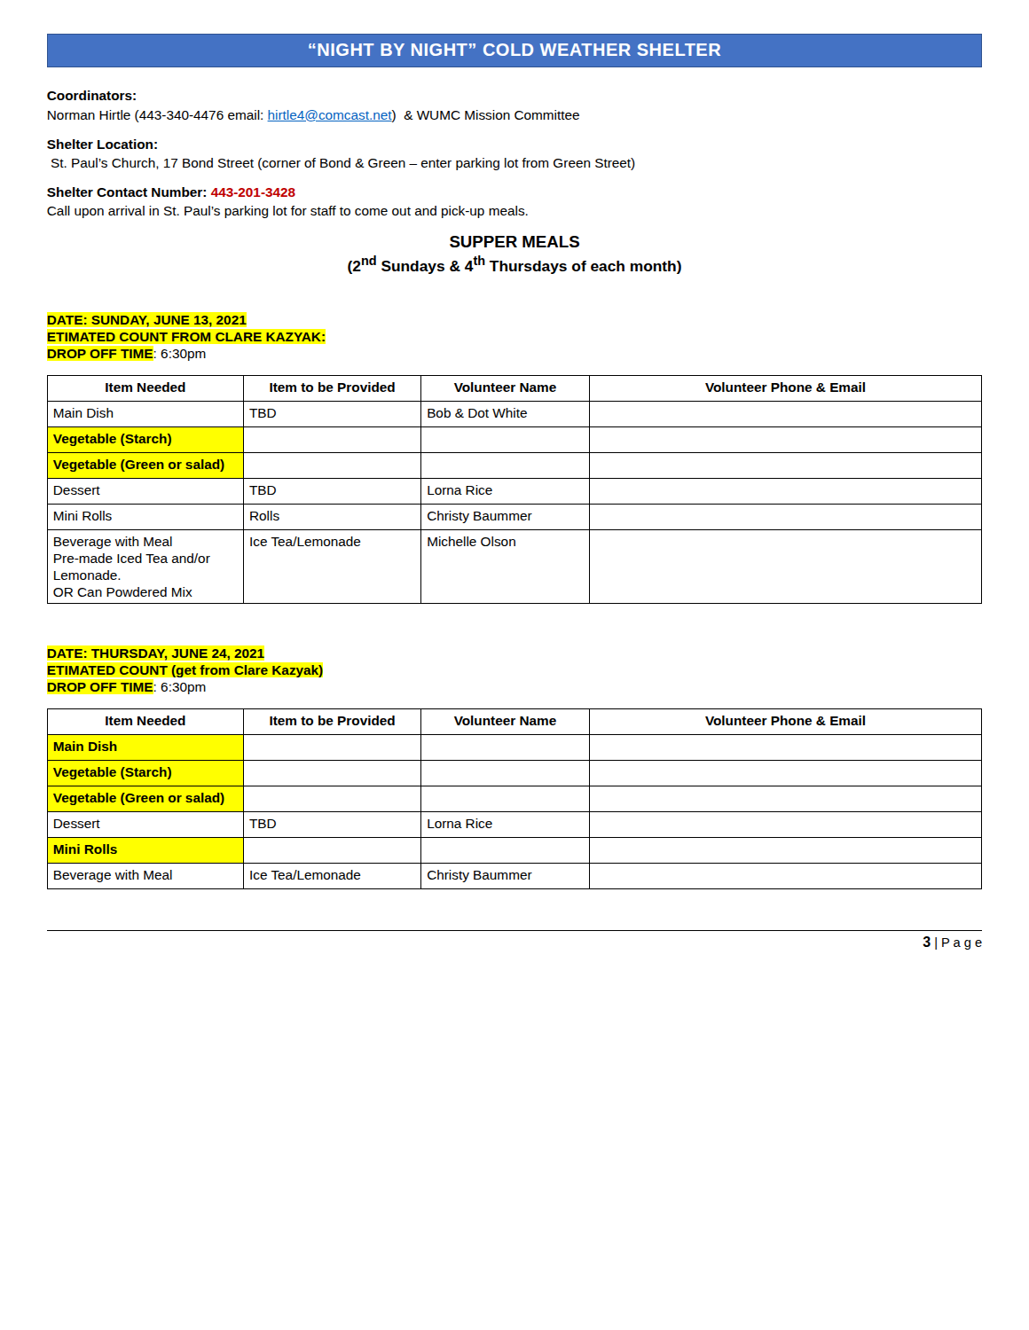“NIGHT BY NIGHT” COLD WEATHER SHELTER
Coordinators:
Norman Hirtle (443-340-4476 email: hirtle4@comcast.net) & WUMC Mission Committee
Shelter Location:
St. Paul’s Church, 17 Bond Street (corner of Bond & Green – enter parking lot from Green Street)
Shelter Contact Number: 443-201-3428
Call upon arrival in St. Paul’s parking lot for staff to come out and pick-up meals.
SUPPER MEALS
(2nd Sundays & 4th Thursdays of each month)
DATE: SUNDAY, JUNE 13, 2021
ETIMATED COUNT FROM CLARE KAZYAK:
DROP OFF TIME: 6:30pm
| Item Needed | Item to be Provided | Volunteer Name | Volunteer Phone & Email |
| --- | --- | --- | --- |
| Main Dish | TBD | Bob & Dot White | |
| Vegetable (Starch) | | | |
| Vegetable (Green or salad) | | | |
| Dessert | TBD | Lorna Rice | |
| Mini Rolls | Rolls | Christy Baummer | |
| Beverage with Meal Pre-made Iced Tea and/or Lemonade. OR Can Powdered Mix | Ice Tea/Lemonade | Michelle Olson | |
DATE: THURSDAY, JUNE 24, 2021
ETIMATED COUNT (get from Clare Kazyak)
DROP OFF TIME: 6:30pm
| Item Needed | Item to be Provided | Volunteer Name | Volunteer Phone & Email |
| --- | --- | --- | --- |
| Main Dish | | | |
| Vegetable (Starch) | | | |
| Vegetable (Green or salad) | | | |
| Dessert | TBD | Lorna Rice | |
| Mini Rolls | | | |
| Beverage with Meal | Ice Tea/Lemonade | Christy Baummer | |
3 | P a g e